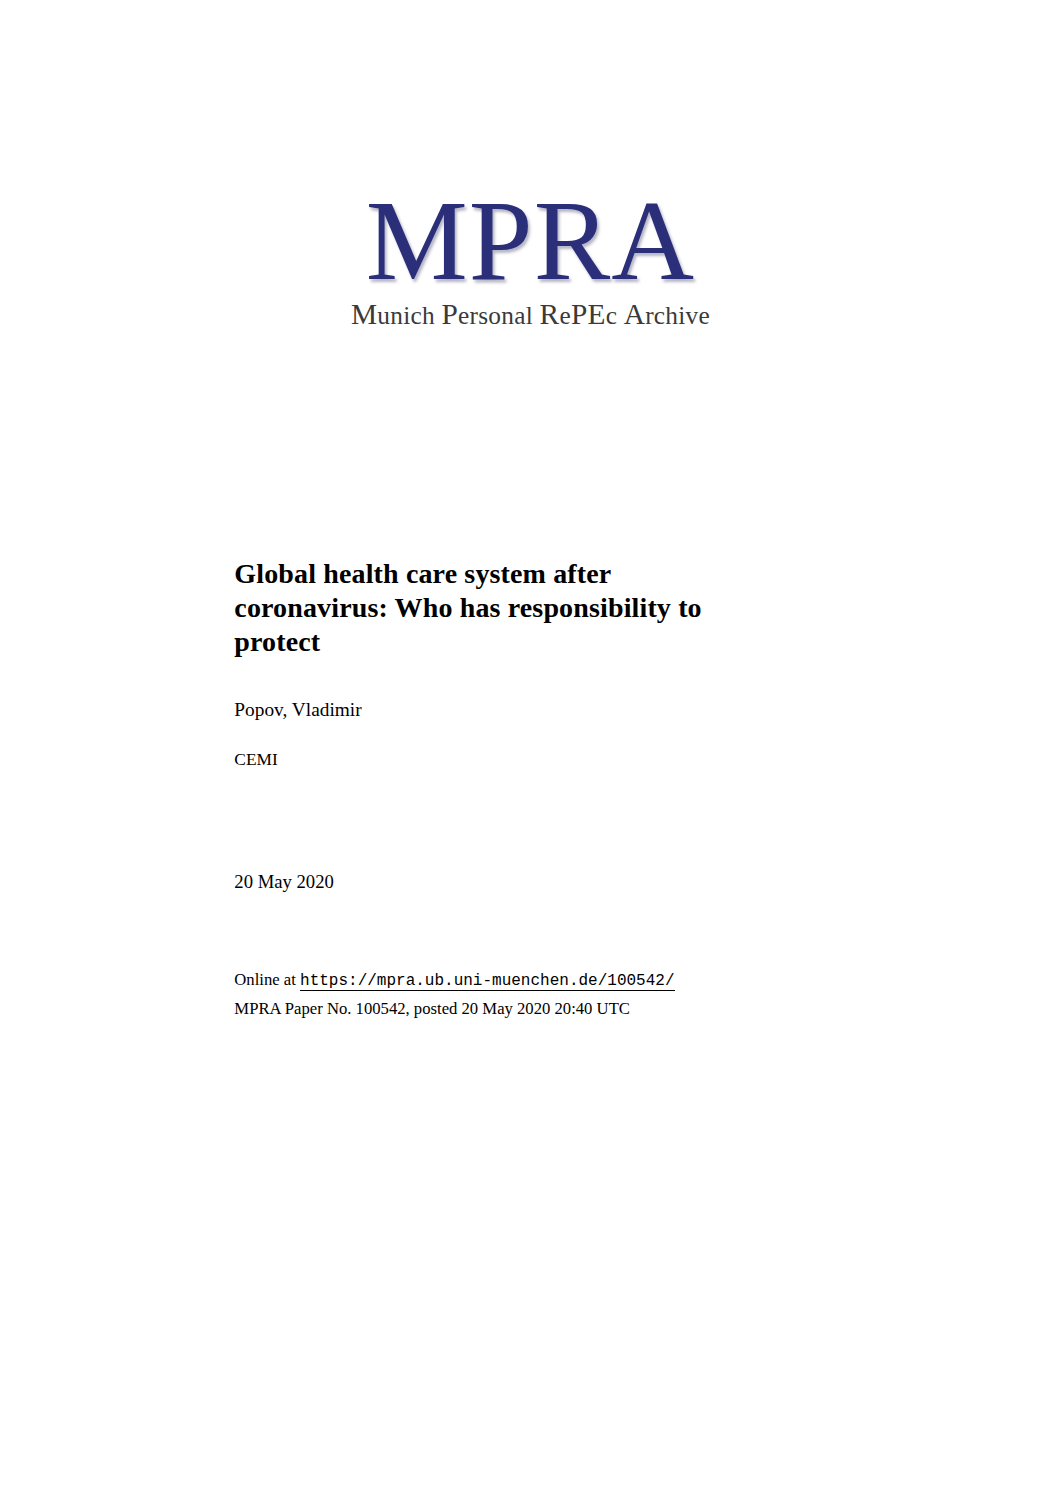MPRA
Munich Personal RePEc Archive
Global health care system after
coronavirus: Who has responsibility to
protect
Popov, Vladimir
CEMI
20 May 2020
Online at https://mpra.ub.uni-muenchen.de/100542/
MPRA Paper No. 100542, posted 20 May 2020 20:40 UTC